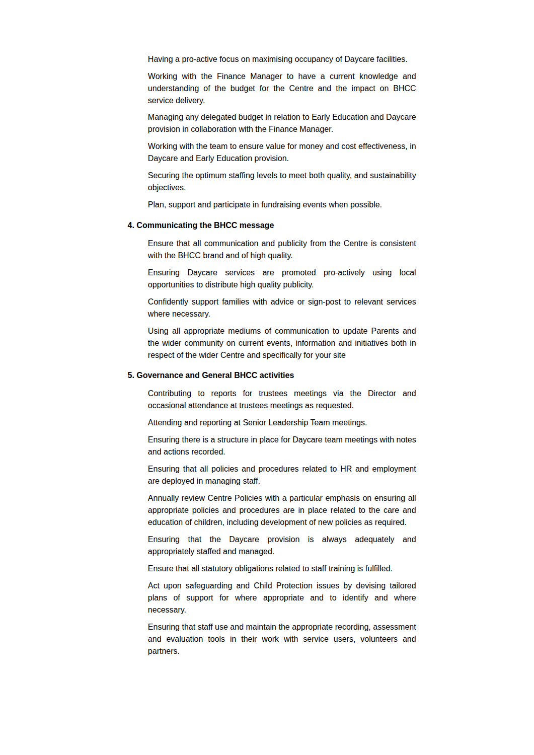Having a pro-active focus on maximising occupancy of Daycare facilities.
Working with the Finance Manager to have a current knowledge and understanding of the budget for the Centre and the impact on BHCC service delivery.
Managing any delegated budget in relation to Early Education and Daycare provision in collaboration with the Finance Manager.
Working with the team to ensure value for money and cost effectiveness, in Daycare and Early Education provision.
Securing the optimum staffing levels to meet both quality, and sustainability objectives.
Plan, support and participate in fundraising events when possible.
4. Communicating the BHCC message
Ensure that all communication and publicity from the Centre is consistent with the BHCC brand and of high quality.
Ensuring Daycare services are promoted pro-actively using local opportunities to distribute high quality publicity.
Confidently support families with advice or sign-post to relevant services where necessary.
Using all appropriate mediums of communication to update Parents and the wider community on current events, information and initiatives both in respect of the wider Centre and specifically for your site
5. Governance and General BHCC activities
Contributing to reports for trustees meetings via the Director and occasional attendance at trustees meetings as requested.
Attending and reporting at Senior Leadership Team meetings.
Ensuring there is a structure in place for Daycare team meetings with notes and actions recorded.
Ensuring that all policies and procedures related to HR and employment are deployed in managing staff.
Annually review Centre Policies with a particular emphasis on ensuring all appropriate policies and procedures are in place related to the care and education of children, including development of new policies as required.
Ensuring that the Daycare provision is always adequately and appropriately staffed and managed.
Ensure that all statutory obligations related to staff training is fulfilled.
Act upon safeguarding and Child Protection issues by devising tailored plans of support for where appropriate and to identify and where necessary.
Ensuring that staff use and maintain the appropriate recording, assessment and evaluation tools in their work with service users, volunteers and partners.